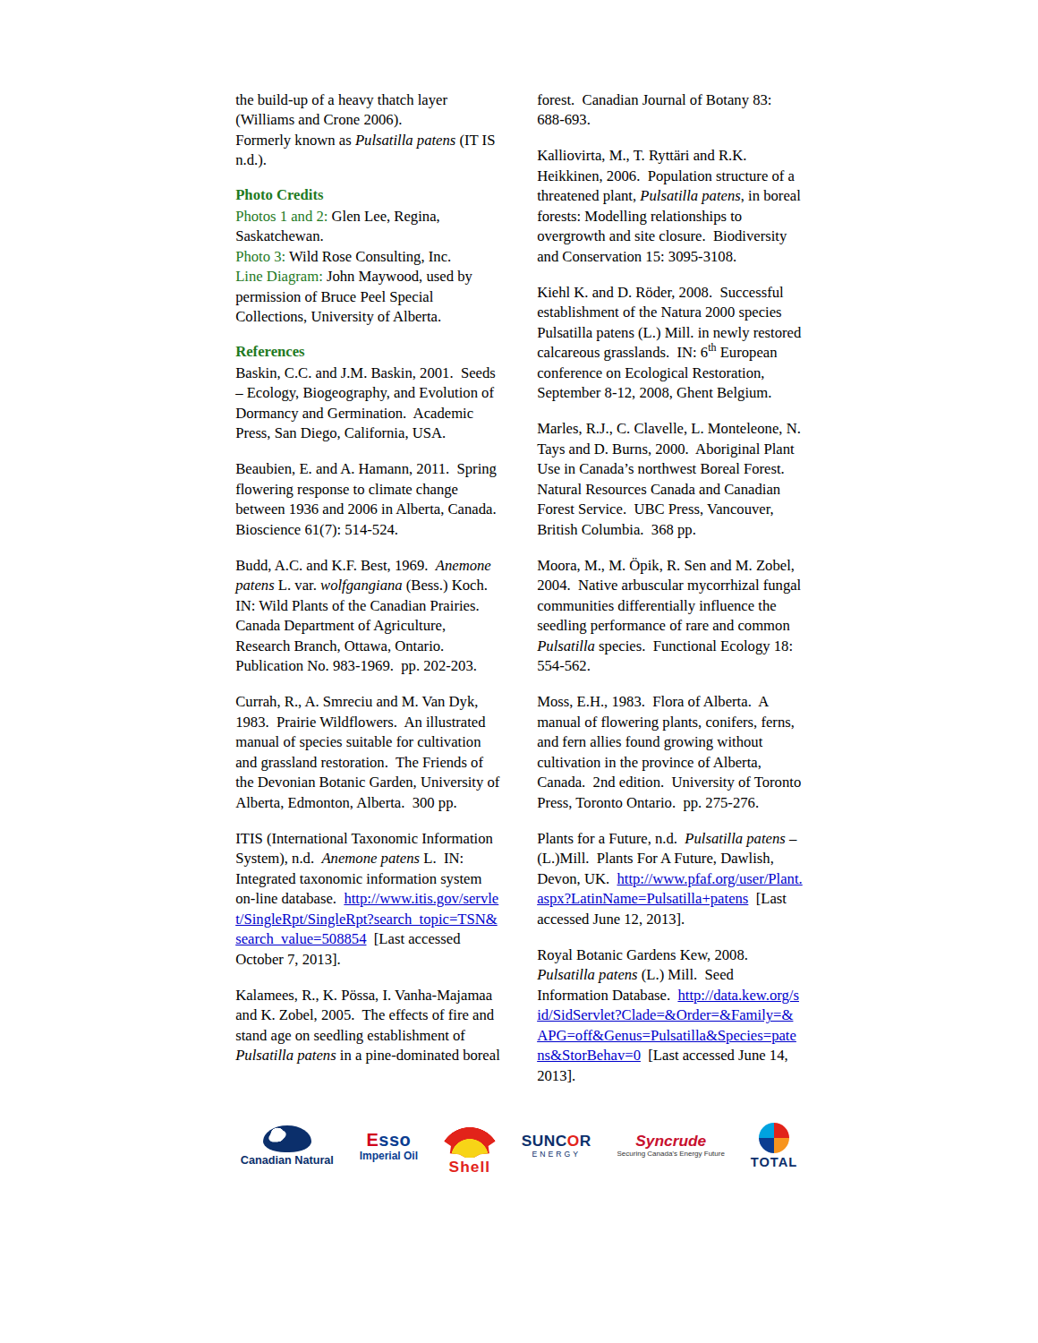the build-up of a heavy thatch layer (Williams and Crone 2006).
Formerly known as Pulsatilla patens (IT IS n.d.).
Photo Credits
Photos 1 and 2: Glen Lee, Regina, Saskatchewan.
Photo 3: Wild Rose Consulting, Inc.
Line Diagram: John Maywood, used by permission of Bruce Peel Special Collections, University of Alberta.
References
Baskin, C.C. and J.M. Baskin, 2001. Seeds – Ecology, Biogeography, and Evolution of Dormancy and Germination. Academic Press, San Diego, California, USA.
Beaubien, E. and A. Hamann, 2011. Spring flowering response to climate change between 1936 and 2006 in Alberta, Canada. Bioscience 61(7): 514-524.
Budd, A.C. and K.F. Best, 1969. Anemone patens L. var. wolfgangiana (Bess.) Koch. IN: Wild Plants of the Canadian Prairies. Canada Department of Agriculture, Research Branch, Ottawa, Ontario. Publication No. 983-1969. pp. 202-203.
Currah, R., A. Smreciu and M. Van Dyk, 1983. Prairie Wildflowers. An illustrated manual of species suitable for cultivation and grassland restoration. The Friends of the Devonian Botanic Garden, University of Alberta, Edmonton, Alberta. 300 pp.
ITIS (International Taxonomic Information System), n.d. Anemone patens L. IN: Integrated taxonomic information system on-line database. http://www.itis.gov/servlet/SingleRpt/SingleRpt?search_topic=TSN&search_value=508854 [Last accessed October 7, 2013].
Kalamees, R., K. Pössa, I. Vanha-Majamaa and K. Zobel, 2005. The effects of fire and stand age on seedling establishment of Pulsatilla patens in a pine-dominated boreal forest. Canadian Journal of Botany 83: 688-693.
Kalliovirta, M., T. Ryttäri and R.K. Heikkinen, 2006. Population structure of a threatened plant, Pulsatilla patens, in boreal forests: Modelling relationships to overgrowth and site closure. Biodiversity and Conservation 15: 3095-3108.
Kiehl K. and D. Röder, 2008. Successful establishment of the Natura 2000 species Pulsatilla patens (L.) Mill. in newly restored calcareous grasslands. IN: 6th European conference on Ecological Restoration, September 8-12, 2008, Ghent Belgium.
Marles, R.J., C. Clavelle, L. Monteleone, N. Tays and D. Burns, 2000. Aboriginal Plant Use in Canada’s northwest Boreal Forest. Natural Resources Canada and Canadian Forest Service. UBC Press, Vancouver, British Columbia. 368 pp.
Moora, M., M. Öpik, R. Sen and M. Zobel, 2004. Native arbuscular mycorrhizal fungal communities differentially influence the seedling performance of rare and common Pulsatilla species. Functional Ecology 18: 554-562.
Moss, E.H., 1983. Flora of Alberta. A manual of flowering plants, conifers, ferns, and fern allies found growing without cultivation in the province of Alberta, Canada. 2nd edition. University of Toronto Press, Toronto Ontario. pp. 275-276.
Plants for a Future, n.d. Pulsatilla patens – (L.)Mill. Plants For A Future, Dawlish, Devon, UK. http://www.pfaf.org/user/Plant.aspx?LatinName=Pulsatilla+patens [Last accessed June 12, 2013].
Royal Botanic Gardens Kew, 2008. Pulsatilla patens (L.) Mill. Seed Information Database. http://data.kew.org/sid/SidServlet?Clade=&Order=&Family=&APG=off&Genus=Pulsatilla&Species=patens&StorBehav=0 [Last accessed June 14, 2013].
Canadian Natural
Esso
Imperial Oil
Shell
SUNCOR
ENERGY
Syncrude
Securing Canada’s Energy Future
TOTAL